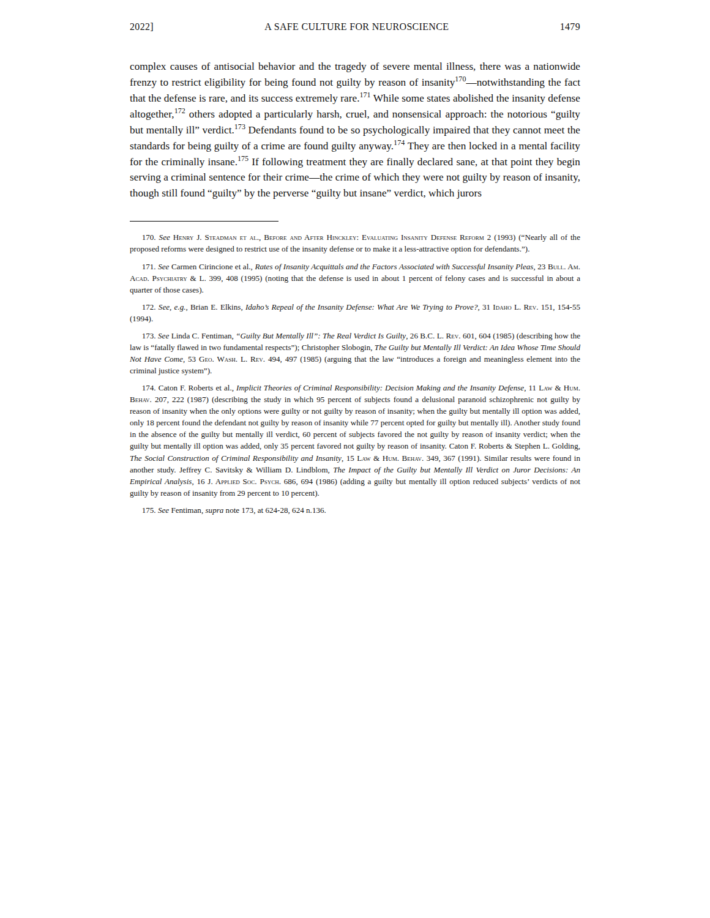2022] A Safe Culture for Neuroscience 1479
complex causes of antisocial behavior and the tragedy of severe mental illness, there was a nationwide frenzy to restrict eligibility for being found not guilty by reason of insanity170—notwithstanding the fact that the defense is rare, and its success extremely rare.171 While some states abolished the insanity defense altogether,172 others adopted a particularly harsh, cruel, and nonsensical approach: the notorious “guilty but mentally ill” verdict.173 Defendants found to be so psychologically impaired that they cannot meet the standards for being guilty of a crime are found guilty anyway.174 They are then locked in a mental facility for the criminally insane.175 If following treatment they are finally declared sane, at that point they begin serving a criminal sentence for their crime—the crime of which they were not guilty by reason of insanity, though still found “guilty” by the perverse “guilty but insane” verdict, which jurors
See Henry J. Steadman et al., Before and After Hinckley: Evaluating Insanity Defense Reform 2 (1993) (“Nearly all of the proposed reforms were designed to restrict use of the insanity defense or to make it a less-attractive option for defendants.”).
See Carmen Cirincione et al., Rates of Insanity Acquittals and the Factors Associated with Successful Insanity Pleas, 23 Bull. Am. Acad. Psychiatry & L. 399, 408 (1995) (noting that the defense is used in about 1 percent of felony cases and is successful in about a quarter of those cases).
See, e.g., Brian E. Elkins, Idaho’s Repeal of the Insanity Defense: What Are We Trying to Prove?, 31 Idaho L. Rev. 151, 154-55 (1994).
See Linda C. Fentiman, “Guilty But Mentally Ill”: The Real Verdict Is Guilty, 26 B.C. L. Rev. 601, 604 (1985) (describing how the law is “fatally flawed in two fundamental respects”); Christopher Slobogin, The Guilty but Mentally Ill Verdict: An Idea Whose Time Should Not Have Come, 53 Geo. Wash. L. Rev. 494, 497 (1985) (arguing that the law “introduces a foreign and meaningless element into the criminal justice system”).
Caton F. Roberts et al., Implicit Theories of Criminal Responsibility: Decision Making and the Insanity Defense, 11 Law & Hum. Behav. 207, 222 (1987) (describing the study in which 95 percent of subjects found a delusional paranoid schizophrenic not guilty by reason of insanity when the only options were guilty or not guilty by reason of insanity; when the guilty but mentally ill option was added, only 18 percent found the defendant not guilty by reason of insanity while 77 percent opted for guilty but mentally ill). Another study found in the absence of the guilty but mentally ill verdict, 60 percent of subjects favored the not guilty by reason of insanity verdict; when the guilty but mentally ill option was added, only 35 percent favored not guilty by reason of insanity. Caton F. Roberts & Stephen L. Golding, The Social Construction of Criminal Responsibility and Insanity, 15 Law & Hum. Behav. 349, 367 (1991). Similar results were found in another study. Jeffrey C. Savitsky & William D. Lindblom, The Impact of the Guilty but Mentally Ill Verdict on Juror Decisions: An Empirical Analysis, 16 J. Applied Soc. Psych. 686, 694 (1986) (adding a guilty but mentally ill option reduced subjects’ verdicts of not guilty by reason of insanity from 29 percent to 10 percent).
See Fentiman, supra note 173, at 624-28, 624 n.136.